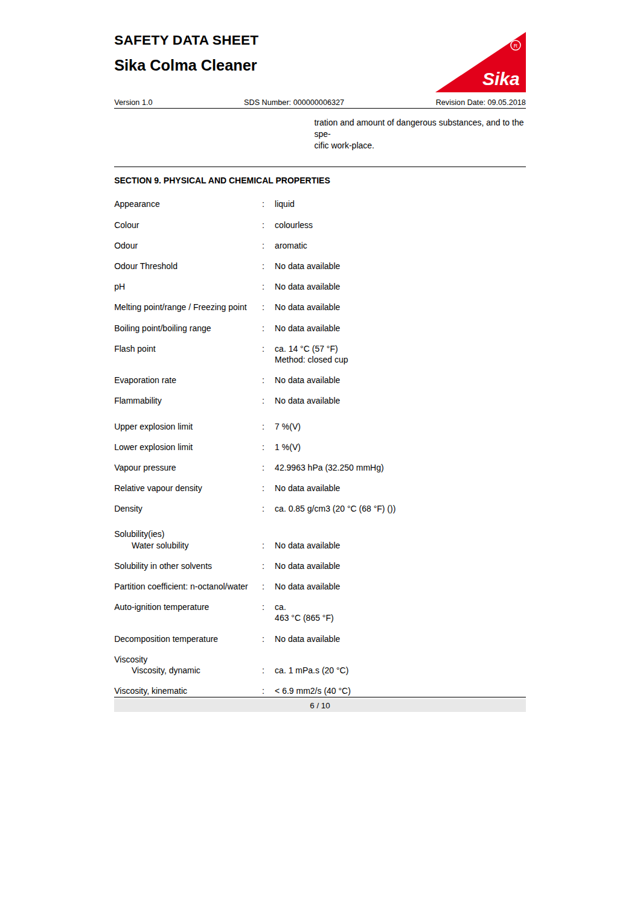SAFETY DATA SHEET
Sika Colma Cleaner
Sika R
Version 1.0 SDS Number: 000000006327 Revision Date: 09.05.2018
tration and amount of dangerous substances, and to the spe-
cific work-place.
SECTION 9. PHYSICAL AND CHEMICAL PROPERTIES
| Appearance | : | liquid |
| Colour | : | colourless |
| Odour | : | aromatic |
| Odour Threshold | : | No data available |
| pH | : | No data available |
| Melting point/range / Freezing point | : | No data available |
| Boiling point/boiling range | : | No data available |
| Flash point | : | ca. 14 °C (57 °F) Method: closed cup |
| Evaporation rate | : | No data available |
| Flammability | : | No data available |
| Upper explosion limit | : | 7 %(V) |
| Lower explosion limit | : | 1 %(V) |
| Vapour pressure | : | 42.9963 hPa (32.250 mmHg) |
| Relative vapour density | : | No data available |
| Density | : | ca. 0.85 g/cm3 (20 °C (68 °F) ()) |
| Solubility(ies) Water solubility | : | No data available |
| Solubility in other solvents | : | No data available |
| Partition coefficient: n-octanol/water | : | No data available |
| Auto-ignition temperature | : | ca. 463 °C (865 °F) |
| Decomposition temperature | : | No data available |
| Viscosity Viscosity, dynamic | : | ca. 1 mPa.s (20 °C) |
| Viscosity, kinematic | : | < 6.9 mm2/s (40 °C) |
6 / 10